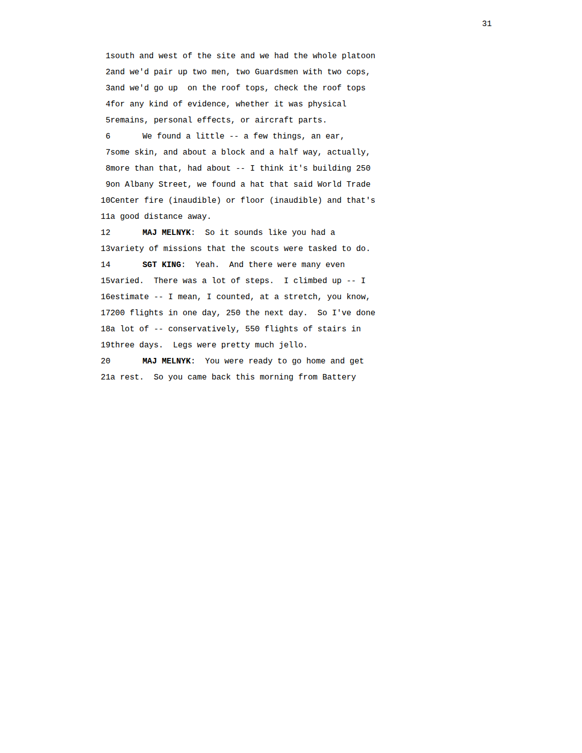31
| 1 | south and west of the site and we had the whole platoon |
| 2 | and we'd pair up two men, two Guardsmen with two cops, |
| 3 | and we'd go up on the roof tops, check the roof tops |
| 4 | for any kind of evidence, whether it was physical |
| 5 | remains, personal effects, or aircraft parts. |
| 6 | We found a little -- a few things, an ear, |
| 7 | some skin, and about a block and a half way, actually, |
| 8 | more than that, had about -- I think it's building 250 |
| 9 | on Albany Street, we found a hat that said World Trade |
| 10 | Center fire (inaudible) or floor (inaudible) and that's |
| 11 | a good distance away. |
| 12 | MAJ MELNYK : So it sounds like you had a |
| 13 | variety of missions that the scouts were tasked to do. |
| 14 | SGT KING : Yeah. And there were many even |
| 15 | varied. There was a lot of steps. I climbed up -- I |
| 16 | estimate -- I mean, I counted, at a stretch, you know, |
| 17 | 200 flights in one day, 250 the next day. So I've done |
| 18 | a lot of -- conservatively, 550 flights of stairs in |
| 19 | three days. Legs were pretty much jello. |
| 20 | MAJ MELNYK : You were ready to go home and get |
| 21 | a rest. So you came back this morning from Battery |